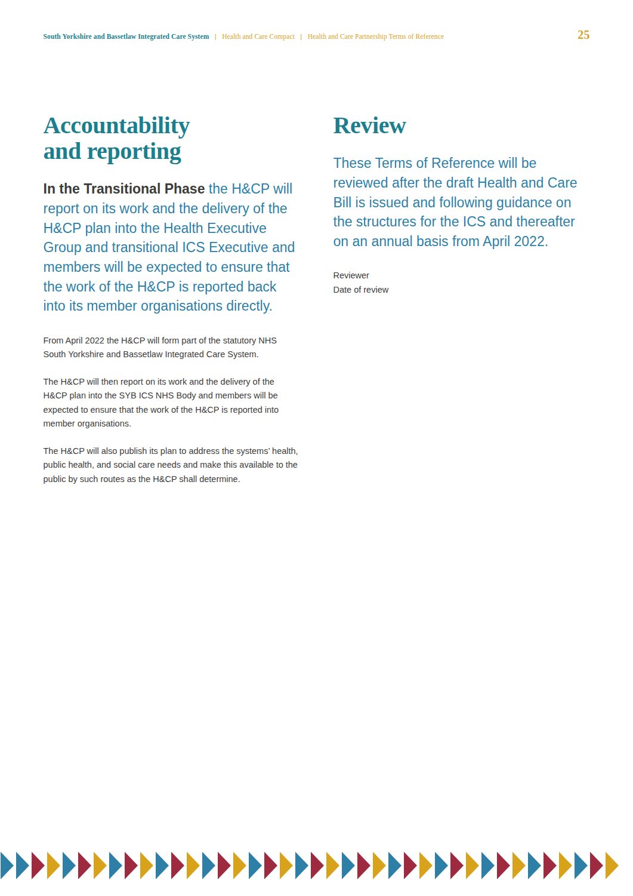South Yorkshire and Bassetlaw Integrated Care System | Health and Care Compact | Health and Care Partnership Terms of Reference
25
Accountability
and reporting
In the Transitional Phase the H&CP will report on its work and the delivery of the H&CP plan into the Health Executive Group and transitional ICS Executive and members will be expected to ensure that the work of the H&CP is reported back into its member organisations directly.
From April 2022 the H&CP will form part of the statutory NHS South Yorkshire and Bassetlaw Integrated Care System.
The H&CP will then report on its work and the delivery of the H&CP plan into the SYB ICS NHS Body and members will be expected to ensure that the work of the H&CP is reported into member organisations.
The H&CP will also publish its plan to address the systems’ health, public health, and social care needs and make this available to the public by such routes as the H&CP shall determine.
Review
These Terms of Reference will be reviewed after the draft Health and Care Bill is issued and following guidance on the structures for the ICS and thereafter on an annual basis from April 2022.
Reviewer
Date of review